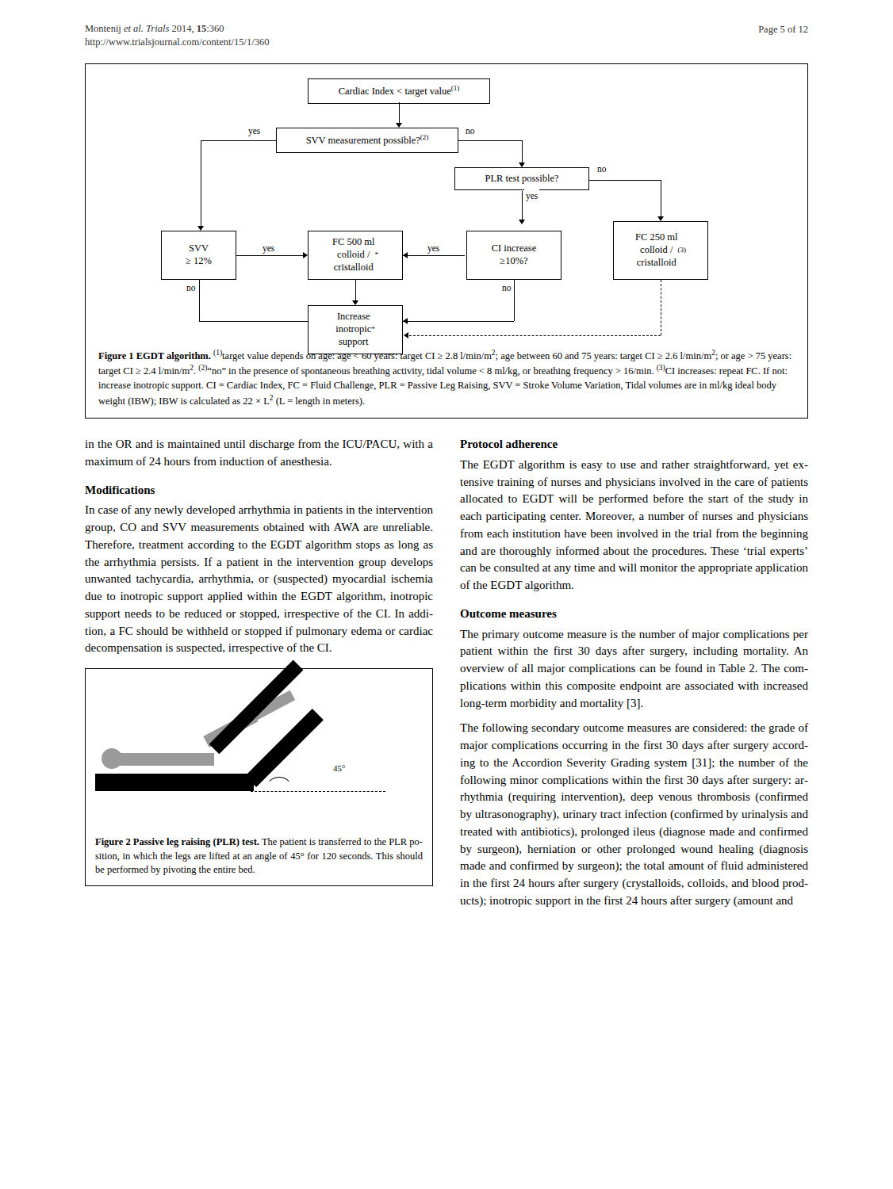Montenij et al. Trials 2014, 15:360
http://www.trialsjournal.com/content/15/1/360
Page 5 of 12
Cardiac Index < target value(1)
SVV measurement possible?(2)
yes
no
PLR test possible?
no
yes
SVV
≥ 12%
FC 500 ml
colloid /
cristalloid*
CI increase
≥10%?
FC 250 ml
colloid /
cristalloid(3)
yes
yes
no
no
Increase
inotropic
support*
Figure 1 EGDT algorithm. (1)target value depends on age: age < 60 years: target CI ≥ 2.8 l/min/m2; age between 60 and 75 years: target CI ≥ 2.6 l/min/m2; or age > 75 years: target CI ≥ 2.4 l/min/m2. (2)“no” in the presence of spontaneous breathing activity, tidal volume < 8 ml/kg, or breathing frequency > 16/min. (3)CI increases: repeat FC. If not: increase inotropic support. CI = Cardiac Index, FC = Fluid Challenge, PLR = Passive Leg Raising, SVV = Stroke Volume Variation, Tidal volumes are in ml/kg ideal body weight (IBW); IBW is calculated as 22 × L2 (L = length in meters).
in the OR and is maintained until discharge from the ICU/PACU, with a maximum of 24 hours from induction of anesthesia.
Modifications
In case of any newly developed arrhythmia in patients in the intervention group, CO and SVV measurements obtained with AWA are unreliable. Therefore, treatment according to the EGDT algorithm stops as long as the arrhythmia persists. If a patient in the intervention group develops unwanted tachycardia, arrhythmia, or (suspected) myocardial ischemia due to inotropic support applied within the EGDT algorithm, inotropic support needs to be reduced or stopped, irrespective of the CI. In addition, a FC should be withheld or stopped if pulmonary edema or cardiac decompensation is suspected, irrespective of the CI.
45°
Figure 2 Passive leg raising (PLR) test. The patient is transferred to the PLR position, in which the legs are lifted at an angle of 45° for 120 seconds. This should be performed by pivoting the entire bed.
Protocol adherence
The EGDT algorithm is easy to use and rather straightforward, yet extensive training of nurses and physicians involved in the care of patients allocated to EGDT will be performed before the start of the study in each participating center. Moreover, a number of nurses and physicians from each institution have been involved in the trial from the beginning and are thoroughly informed about the procedures. These ‘trial experts’ can be consulted at any time and will monitor the appropriate application of the EGDT algorithm.
Outcome measures
The primary outcome measure is the number of major complications per patient within the first 30 days after surgery, including mortality. An overview of all major complications can be found in Table 2. The complications within this composite endpoint are associated with increased long-term morbidity and mortality [3].
The following secondary outcome measures are considered: the grade of major complications occurring in the first 30 days after surgery according to the Accordion Severity Grading system [31]; the number of the following minor complications within the first 30 days after surgery: arrhythmia (requiring intervention), deep venous thrombosis (confirmed by ultrasonography), urinary tract infection (confirmed by urinalysis and treated with antibiotics), prolonged ileus (diagnose made and confirmed by surgeon), herniation or other prolonged wound healing (diagnosis made and confirmed by surgeon); the total amount of fluid administered in the first 24 hours after surgery (crystalloids, colloids, and blood products); inotropic support in the first 24 hours after surgery (amount and